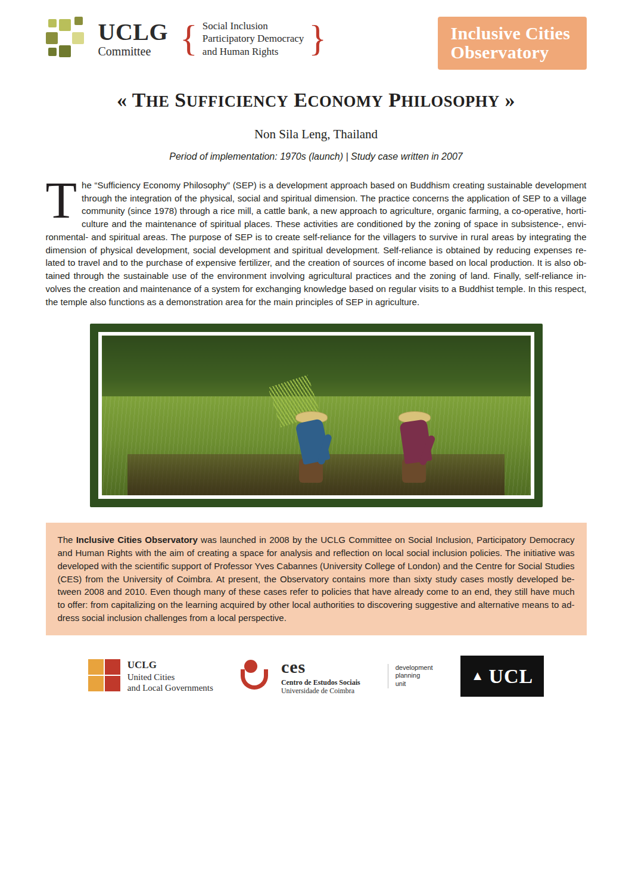UCLG Committee
{
Social Inclusion
Participatory Democracy
and Human Rights
}
Inclusive Cities Observatory
« THE SUFFICIENCY ECONOMY PHILOSOPHY »
Non Sila Leng, Thailand
Period of implementation: 1970s (launch) | Study case written in 2007
The “Sufficiency Economy Philosophy” (SEP) is a development approach based on Buddhism creating sustainable development through the integration of the physical, social and spiritual dimension. The practice concerns the application of SEP to a village community (since 1978) through a rice mill, a cattle bank, a new approach to agriculture, organic farming, a co-operative, horticulture and the maintenance of spiritual places. These activities are conditioned by the zoning of space in subsistence-, environmental- and spiritual areas. The purpose of SEP is to create self-reliance for the villagers to survive in rural areas by integrating the dimension of physical development, social development and spiritual development. Self-reliance is obtained by reducing expenses related to travel and to the purchase of expensive fertilizer, and the creation of sources of income based on local production. It is also obtained through the sustainable use of the environment involving agricultural practices and the zoning of land. Finally, self-reliance involves the creation and maintenance of a system for exchanging knowledge based on regular visits to a Buddhist temple. In this respect, the temple also functions as a demonstration area for the main principles of SEP in agriculture.
The Inclusive Cities Observatory was launched in 2008 by the UCLG Committee on Social Inclusion, Participatory Democracy and Human Rights with the aim of creating a space for analysis and reflection on local social inclusion policies. The initiative was developed with the scientific support of Professor Yves Cabannes (University College of London) and the Centre for Social Studies (CES) from the University of Coimbra. At present, the Observatory contains more than sixty study cases mostly developed between 2008 and 2010. Even though many of these cases refer to policies that have already come to an end, they still have much to offer: from capitalizing on the learning acquired by other local authorities to discovering suggestive and alternative means to address social inclusion challenges from a local perspective.
UCLG United Cities
and Local Governments
ces Centro de Estudos Sociais Universidade de Coimbra
development
planning
unit
▲ UCL